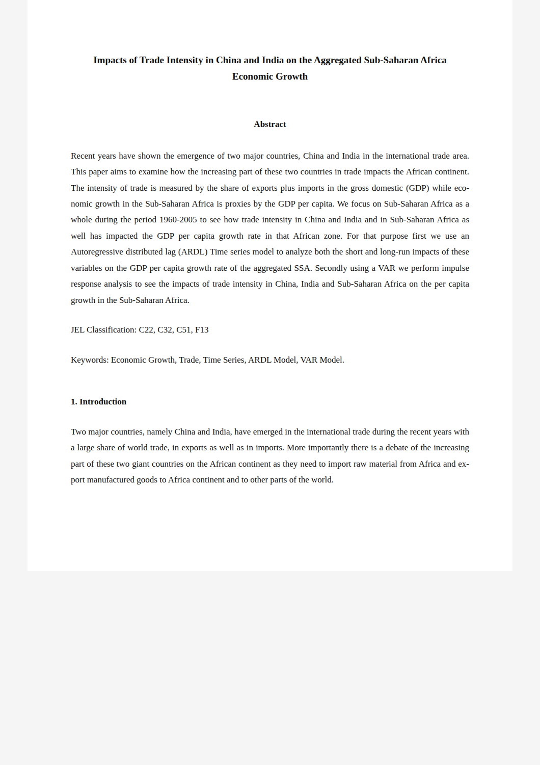Impacts of Trade Intensity in China and India on the Aggregated Sub-Saharan Africa Economic Growth
Abstract
Recent years have shown the emergence of two major countries, China and India in the international trade area. This paper aims to examine how the increasing part of these two countries in trade impacts the African continent. The intensity of trade is measured by the share of exports plus imports in the gross domestic (GDP) while economic growth in the Sub-Saharan Africa is proxies by the GDP per capita. We focus on Sub-Saharan Africa as a whole during the period 1960-2005 to see how trade intensity in China and India and in Sub-Saharan Africa as well has impacted the GDP per capita growth rate in that African zone. For that purpose first we use an Autoregressive distributed lag (ARDL) Time series model to analyze both the short and long-run impacts of these variables on the GDP per capita growth rate of the aggregated SSA. Secondly using a VAR we perform impulse response analysis to see the impacts of trade intensity in China, India and Sub-Saharan Africa on the per capita growth in the Sub-Saharan Africa.
JEL Classification: C22, C32, C51, F13
Keywords: Economic Growth, Trade, Time Series, ARDL Model, VAR Model.
1. Introduction
Two major countries, namely China and India, have emerged in the international trade during the recent years with a large share of world trade, in exports as well as in imports. More importantly there is a debate of the increasing part of these two giant countries on the African continent as they need to import raw material from Africa and export manufactured goods to Africa continent and to other parts of the world.